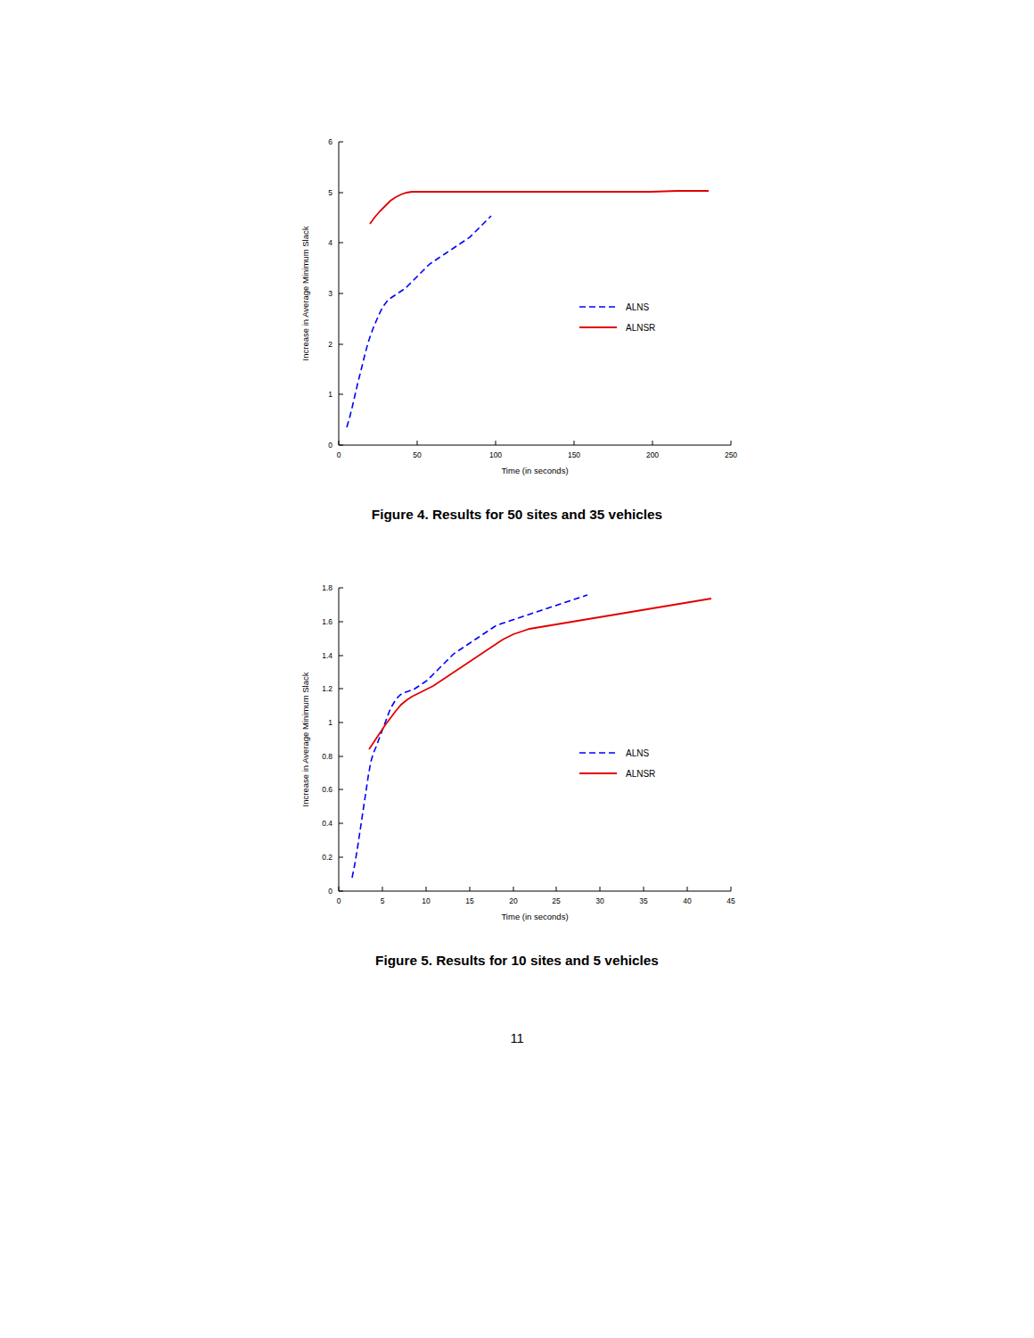0 50 100 150 200 250 0 1 2 3 4 5 6 Time (in seconds) Increase in Average Minimum Slack ALNS ALNSR
Figure 4. Results for 50 sites and 35 vehicles
0 5 10 15 20 25 30 35 40 45 0 0.2 0.4 0.6 0.8 1 1.2 1.4 1.6 1.8 Time (in seconds) Increase in Average Minimum Slack ALNS ALNSR
Figure 5. Results for 10 sites and 5 vehicles
11